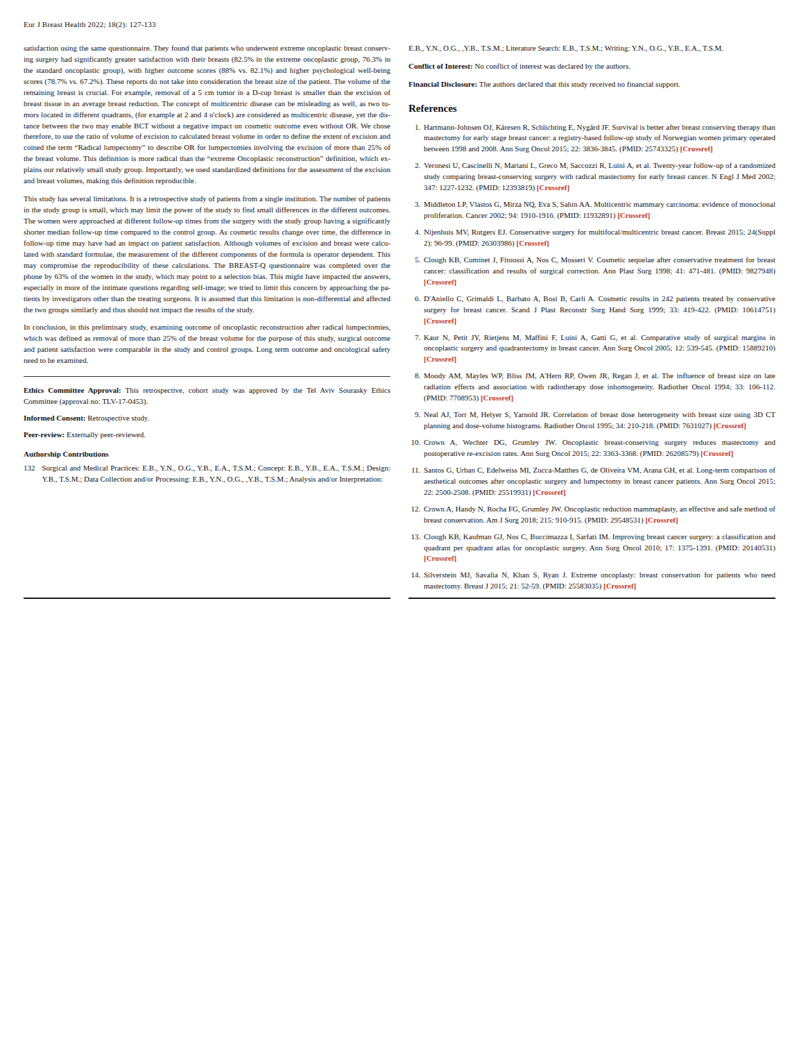Eur J Breast Health 2022; 18(2): 127-133
satisfaction using the same questionnaire. They found that patients who underwent extreme oncoplastic breast conserving surgery had significantly greater satisfaction with their breasts (82.5% in the extreme oncoplastic group, 76.3% in the standard oncoplastic group), with higher outcome scores (88% vs. 82.1%) and higher psychological well-being scores (78.7% vs. 67.2%). These reports do not take into consideration the breast size of the patient. The volume of the remaining breast is crucial. For example, removal of a 5 cm tumor in a D-cup breast is smaller than the excision of breast tissue in an average breast reduction. The concept of multicentric disease can be misleading as well, as two tumors located in different quadrants, (for example at 2 and 4 o'clock) are considered as multicentric disease, yet the distance between the two may enable BCT without a negative impact on cosmetic outcome even without OR. We chose therefore, to use the ratio of volume of excision to calculated breast volume in order to define the extent of excision and coined the term “Radical lumpectomy” to describe OR for lumpectomies involving the excision of more than 25% of the breast volume. This definition is more radical than the “extreme Oncoplastic reconstruction” definition, which explains our relatively small study group. Importantly, we used standardized definitions for the assessment of the excision and breast volumes, making this definition reproducible.
This study has several limitations. It is a retrospective study of patients from a single institution. The number of patients in the study group is small, which may limit the power of the study to find small differences in the different outcomes. The women were approached at different follow-up times from the surgery with the study group having a significantly shorter median follow-up time compared to the control group. As cosmetic results change over time, the difference in follow-up time may have had an impact on patient satisfaction. Although volumes of excision and breast were calculated with standard formulae, the measurement of the different components of the formula is operator dependent. This may compromise the reproducibility of these calculations. The BREAST-Q questionnaire was completed over the phone by 63% of the women in the study, which may point to a selection bias. This might have impacted the answers, especially in more of the intimate questions regarding self-image; we tried to limit this concern by approaching the patients by investigators other than the treating surgeons. It is assumed that this limitation is non-differential and affected the two groups similarly and thus should not impact the results of the study.
In conclusion, in this preliminary study, examining outcome of oncoplastic reconstruction after radical lumpectomies, which was defined as removal of more than 25% of the breast volume for the purpose of this study, surgical outcome and patient satisfaction were comparable in the study and control groups. Long term outcome and oncological safety need to be examined.
Ethics Committee Approval: This retrospective, cohort study was approved by the Tel Aviv Sourasky Ethics Committee (approval no: TLV-17-0453).
Informed Consent: Retrospective study.
Peer-review: Externally peer-reviewed.
Authorship Contributions
132
Surgical and Medical Practices: E.B., Y.N., O.G., Y.B., E.A., T.S.M.; Concept: E.B., Y.B., E.A., T.S.M.; Design: Y.B., T.S.M.; Data Collection and/or Processing: E.B., Y.N., O.G., ,Y.B., T.S.M.; Analysis and/or Interpretation:
E.B., Y.N., O.G., ,Y.B., T.S.M.; Literature Search: E.B., T.S.M.; Writing: Y.N., O.G., Y.B., E.A., T.S.M.
Conflict of Interest: No conflict of interest was declared by the authors.
Financial Disclosure: The authors declared that this study received no financial support.
References
Hartmann-Johnsen OJ, Kåresen R, Schlichting E, Nygård JF. Survival is better after breast conserving therapy than mastectomy for early stage breast cancer: a registry-based follow-up study of Norwegian women primary operated between 1998 and 2008. Ann Surg Oncol 2015; 22: 3836-3845. (PMID: 25743325) [Crossref]
Veronesi U, Cascinelli N, Mariani L, Greco M, Saccozzi R, Luini A, et al. Twenty-year follow-up of a randomized study comparing breast-conserving surgery with radical mastectomy for early breast cancer. N Engl J Med 2002; 347: 1227-1232. (PMID: 12393819) [Crossref]
Middleton LP, Vlastos G, Mirza NQ, Eva S, Sahin AA. Multicentric mammary carcinoma: evidence of monoclonal proliferation. Cancer 2002; 94: 1910-1916. (PMID: 11932891) [Crossref]
Nijenhuis MV, Rutgers EJ. Conservative surgery for multifocal/multicentric breast cancer. Breast 2015; 24(Suppl 2): 96-99. (PMID: 26303986) [Crossref]
Clough KB, Cuminet J, Fitoussi A, Nos C, Mosseri V. Cosmetic sequelae after conservative treatment for breast cancer: classification and results of surgical correction. Ann Plast Surg 1998; 41: 471-481. (PMID: 9827948) [Crossref]
D'Aniello C, Grimaldi L, Barbato A, Bosi B, Carli A. Cosmetic results in 242 patients treated by conservative surgery for breast cancer. Scand J Plast Reconstr Surg Hand Surg 1999; 33: 419-422. (PMID: 10614751) [Crossref]
Kaur N, Petit JY, Rietjens M, Maffini F, Luini A, Gatti G, et al. Comparative study of surgical margins in oncoplastic surgery and quadrantectomy in breast cancer. Ann Surg Oncol 2005; 12: 539-545. (PMID: 15889210) [Crossref]
Moody AM, Mayles WP, Bliss JM, A'Hern RP, Owen JR, Regan J, et al. The influence of breast size on late radiation effects and association with radiotherapy dose inhomogeneity. Radiother Oncol 1994; 33: 106-112. (PMID: 7708953) [Crossref]
Neal AJ, Torr M, Helyer S, Yarnold JR. Correlation of breast dose heterogeneity with breast size using 3D CT planning and dose-volume histograms. Radiother Oncol 1995; 34: 210-218. (PMID: 7631027) [Crossref]
Crown A, Wechter DG, Grumley JW. Oncoplastic breast-conserving surgery reduces mastectomy and postoperative re-excision rates. Ann Surg Oncol 2015; 22: 3363-3368. (PMID: 26208579) [Crossref]
Santos G, Urban C, Edelweiss MI, Zucca-Matthes G, de Oliveira VM, Arana GH, et al. Long-term comparison of aesthetical outcomes after oncoplastic surgery and lumpectomy in breast cancer patients. Ann Surg Oncol 2015; 22: 2500-2508. (PMID: 25519931) [Crossref]
Crown A, Handy N, Rocha FG, Grumley JW. Oncoplastic reduction mammaplasty, an effective and safe method of breast conservation. Am J Surg 2018; 215: 910-915. (PMID: 29548531) [Crossref]
Clough KB, Kaufman GJ, Nos C, Buccimazza I, Sarfati IM. Improving breast cancer surgery: a classification and quadrant per quadrant atlas for oncoplastic surgery. Ann Surg Oncol 2010; 17: 1375-1391. (PMID: 20140531) [Crossref]
Silverstein MJ, Savalia N, Khan S, Ryan J. Extreme oncoplasty: breast conservation for patients who need mastectomy. Breast J 2015; 21: 52-59. (PMID: 25583035) [Crossref]